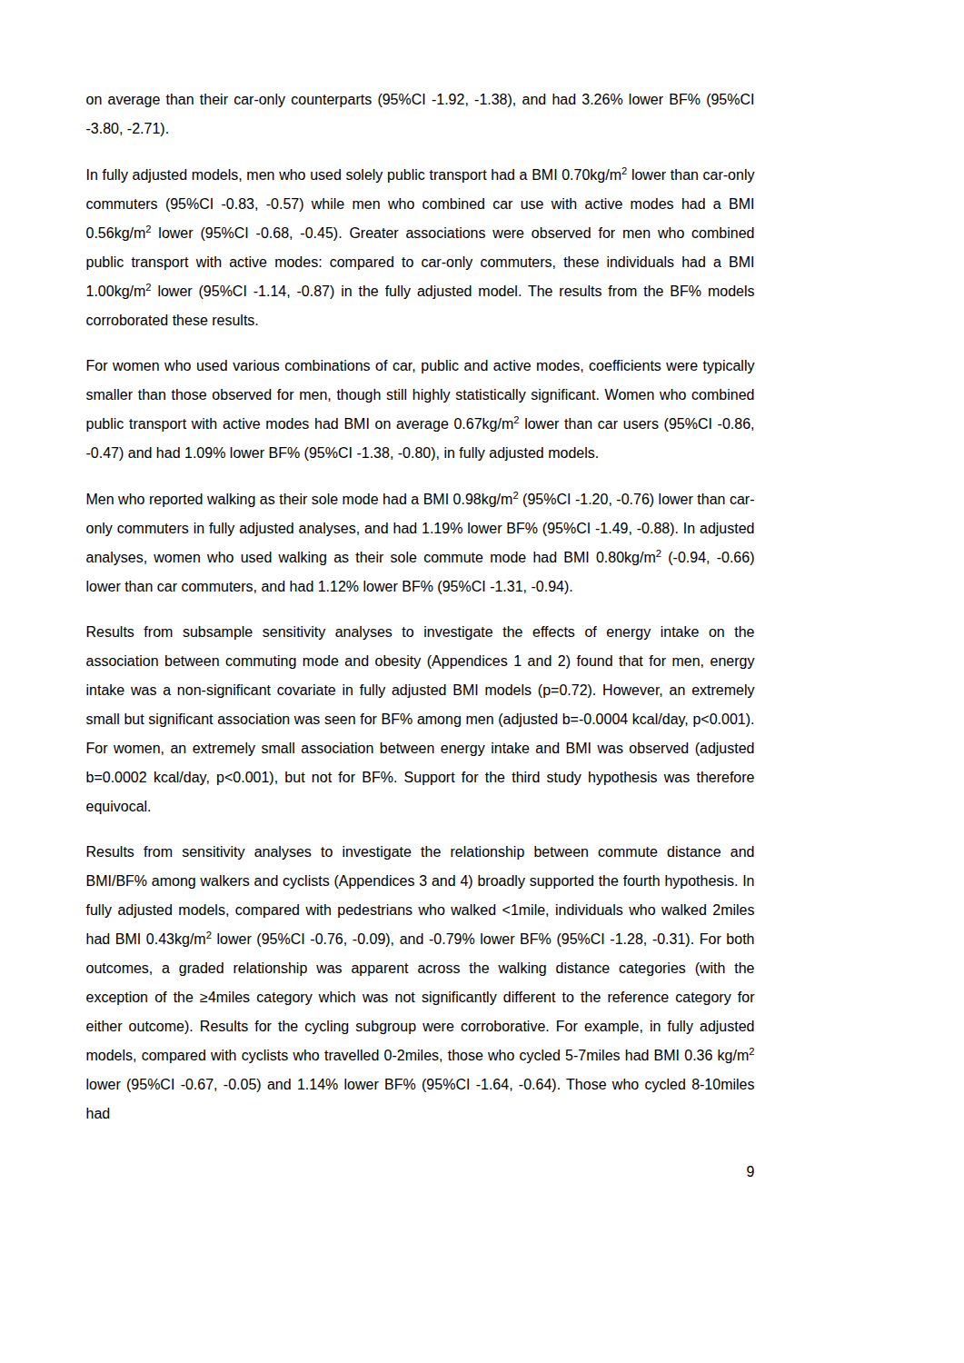on average than their car-only counterparts (95%CI -1.92, -1.38), and had 3.26% lower BF% (95%CI -3.80, -2.71).
In fully adjusted models, men who used solely public transport had a BMI 0.70kg/m2 lower than car-only commuters (95%CI -0.83, -0.57) while men who combined car use with active modes had a BMI 0.56kg/m2 lower (95%CI -0.68, -0.45). Greater associations were observed for men who combined public transport with active modes: compared to car-only commuters, these individuals had a BMI 1.00kg/m2 lower (95%CI -1.14, -0.87) in the fully adjusted model. The results from the BF% models corroborated these results.
For women who used various combinations of car, public and active modes, coefficients were typically smaller than those observed for men, though still highly statistically significant. Women who combined public transport with active modes had BMI on average 0.67kg/m2 lower than car users (95%CI -0.86, -0.47) and had 1.09% lower BF% (95%CI -1.38, -0.80), in fully adjusted models.
Men who reported walking as their sole mode had a BMI 0.98kg/m2 (95%CI -1.20, -0.76) lower than car-only commuters in fully adjusted analyses, and had 1.19% lower BF% (95%CI -1.49, -0.88). In adjusted analyses, women who used walking as their sole commute mode had BMI 0.80kg/m2 (-0.94, -0.66) lower than car commuters, and had 1.12% lower BF% (95%CI -1.31, -0.94).
Results from subsample sensitivity analyses to investigate the effects of energy intake on the association between commuting mode and obesity (Appendices 1 and 2) found that for men, energy intake was a non-significant covariate in fully adjusted BMI models (p=0.72). However, an extremely small but significant association was seen for BF% among men (adjusted b=-0.0004 kcal/day, p<0.001). For women, an extremely small association between energy intake and BMI was observed (adjusted b=0.0002 kcal/day, p<0.001), but not for BF%. Support for the third study hypothesis was therefore equivocal.
Results from sensitivity analyses to investigate the relationship between commute distance and BMI/BF% among walkers and cyclists (Appendices 3 and 4) broadly supported the fourth hypothesis. In fully adjusted models, compared with pedestrians who walked <1mile, individuals who walked 2miles had BMI 0.43kg/m2 lower (95%CI -0.76, -0.09), and -0.79% lower BF% (95%CI -1.28, -0.31). For both outcomes, a graded relationship was apparent across the walking distance categories (with the exception of the ≥4miles category which was not significantly different to the reference category for either outcome). Results for the cycling subgroup were corroborative. For example, in fully adjusted models, compared with cyclists who travelled 0-2miles, those who cycled 5-7miles had BMI 0.36 kg/m2 lower (95%CI -0.67, -0.05) and 1.14% lower BF% (95%CI -1.64, -0.64). Those who cycled 8-10miles had
9